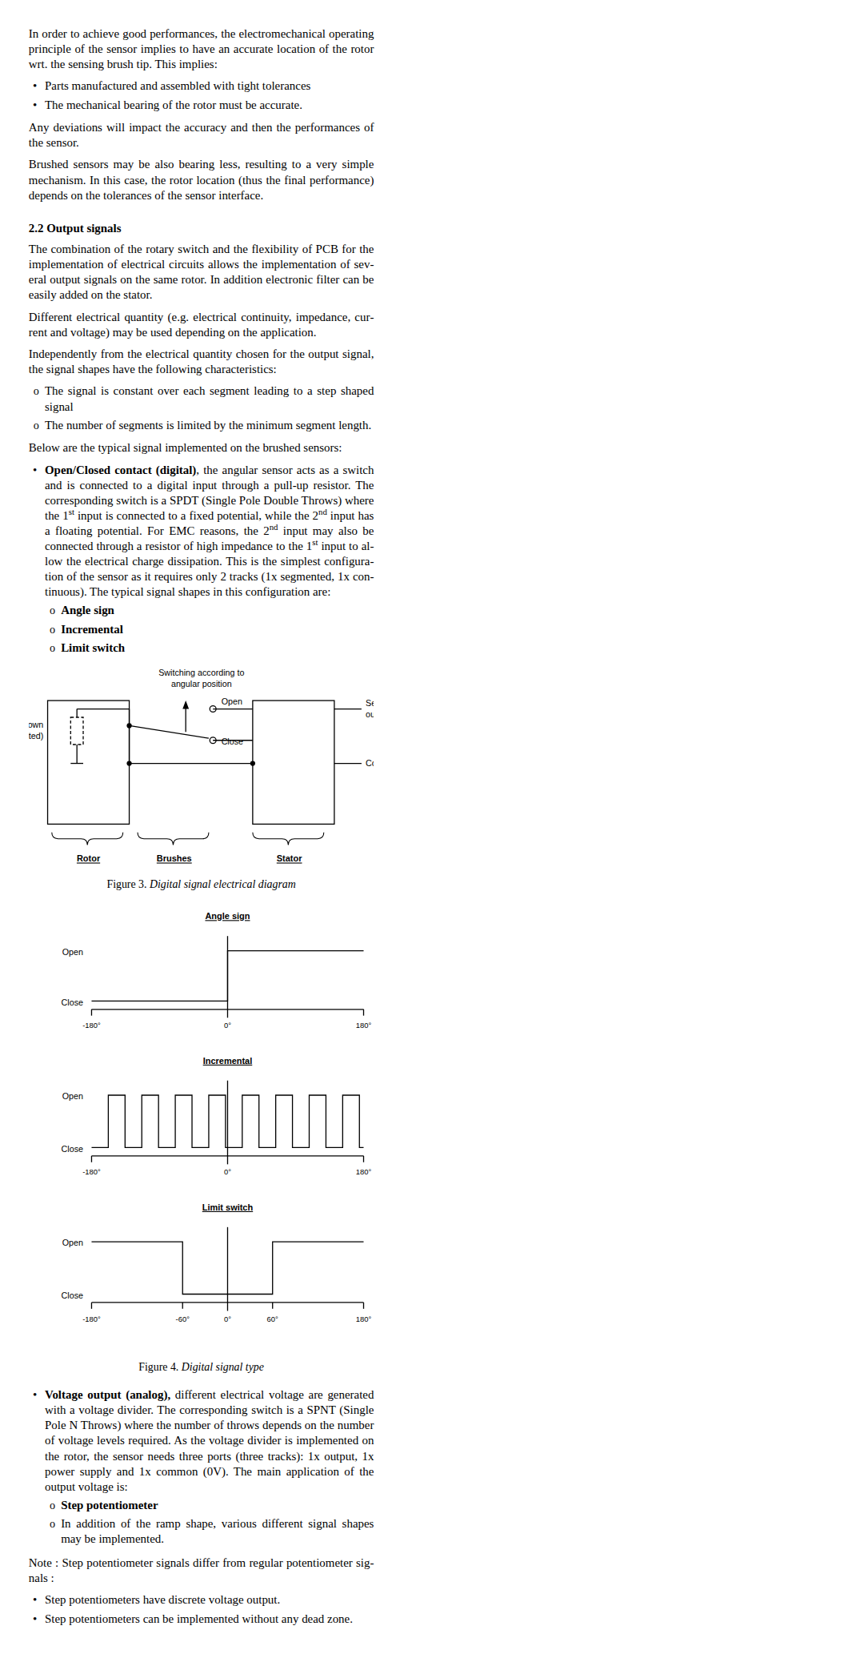In order to achieve good performances, the electromechanical operating principle of the sensor implies to have an accurate location of the rotor wrt. the sensing brush tip. This implies:
Parts manufactured and assembled with tight tolerances
The mechanical bearing of the rotor must be accurate.
Any deviations will impact the accuracy and then the performances of the sensor.
Brushed sensors may be also bearing less, resulting to a very simple mechanism. In this case, the rotor location (thus the final performance) depends on the tolerances of the sensor interface.
2.2 Output signals
The combination of the rotary switch and the flexibility of PCB for the implementation of electrical circuits allows the implementation of several output signals on the same rotor. In addition electronic filter can be easily added on the stator.
Different electrical quantity (e.g. electrical continuity, impedance, current and voltage) may be used depending on the application.
Independently from the electrical quantity chosen for the output signal, the signal shapes have the following characteristics:
The signal is constant over each segment leading to a step shaped signal
The number of segments is limited by the minimum segment length.
Below are the typical signal implemented on the brushed sensors:
Open/Closed contact (digital), the angular sensor acts as a switch and is connected to a digital input through a pull-up resistor. The corresponding switch is a SPDT (Single Pole Double Throws) where the 1st input is connected to a fixed potential, while the 2nd input has a floating potential. For EMC reasons, the 2nd input may also be connected through a resistor of high impedance to the 1st input to allow the electrical charge dissipation. This is the simplest configuration of the sensor as it requires only 2 tracks (1x segmented, 1x continuous). The typical signal shapes in this configuration are:
Angle sign
Incremental
Limit switch
Switching according to angular position Pull down (if requested) Open Close Sensor output Com Rotor Brushes Stator
Figure 3. Digital signal electrical diagram
Angle sign Open Close -180° 0° 180° Incremental Open Close -180° 0° 180° Limit switch Open Close -180° -60° 0° 60° 180°
Figure 4. Digital signal type
Voltage output (analog), different electrical voltage are generated with a voltage divider. The corresponding switch is a SPNT (Single Pole N Throws) where the number of throws depends on the number of voltage levels required. As the voltage divider is implemented on the rotor, the sensor needs three ports (three tracks): 1x output, 1x power supply and 1x common (0V). The main application of the output voltage is:
Step potentiometer
In addition of the ramp shape, various different signal shapes may be implemented.
Note : Step potentiometer signals differ from regular potentiometer signals :
Step potentiometers have discrete voltage output.
Step potentiometers can be implemented without any dead zone.